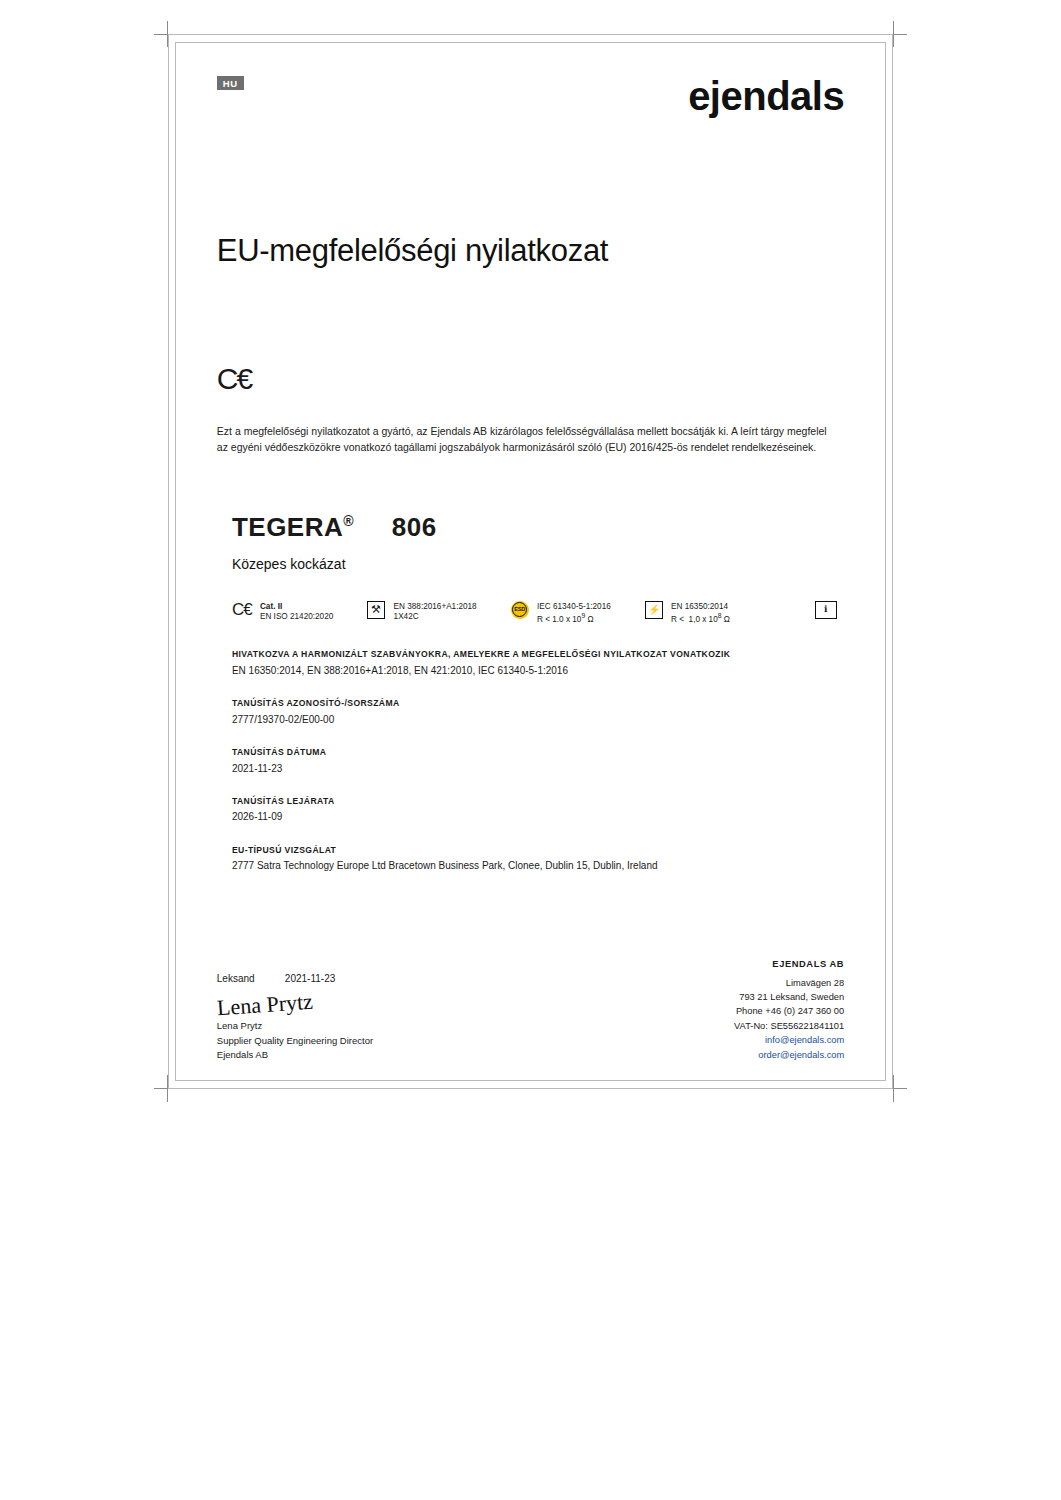HU
ejendals
EU-megfelelőségi nyilatkozat
C€
Ezt a megfelelőségi nyilatkozatot a gyártó, az Ejendals AB kizárólagos felelősségvállalása mellett bocsátják ki. A leírt tárgy megfelel az egyéni védőeszközökre vonatkozó tagállami jogszabályok harmonizásáról szóló (EU) 2016/425-ös rendelet rendelkezéseinek.
TEGERA®806
Közepes kockázat
C€ Cat. II
EN ISO 21420:2020
EN 388:2016+A1:2018
1X42C
ESD IEC 61340-5-1:2016
R < 1.0 x 109 Ω
EN 16350:2014
R < 1,0 x 108 Ω
Hivatkozva a harmonizált szabványokra, amelyekre a megfelelőségi nyilatkozat vonatkozik
EN 16350:2014, EN 388:2016+A1:2018, EN 421:2010, IEC 61340-5-1:2016
Tanúsítás azonosító-/sorszáma
2777/19370-02/E00-00
Tanúsítás dátuma
2021-11-23
Tanúsítás lejárata
2026-11-09
EU-típusú vizsgálat
2777 Satra Technology Europe Ltd Bracetown Business Park, Clonee, Dublin 15, Dublin, Ireland
Leksand 2021-11-23
Lena Prytz
Lena Prytz
Supplier Quality Engineering Director
Ejendals AB
EJENDALS AB
Limavägen 28
793 21 Leksand, Sweden
Phone +46 (0) 247 360 00
VAT-No: SE556221841101
info@ejendals.com
order@ejendals.com